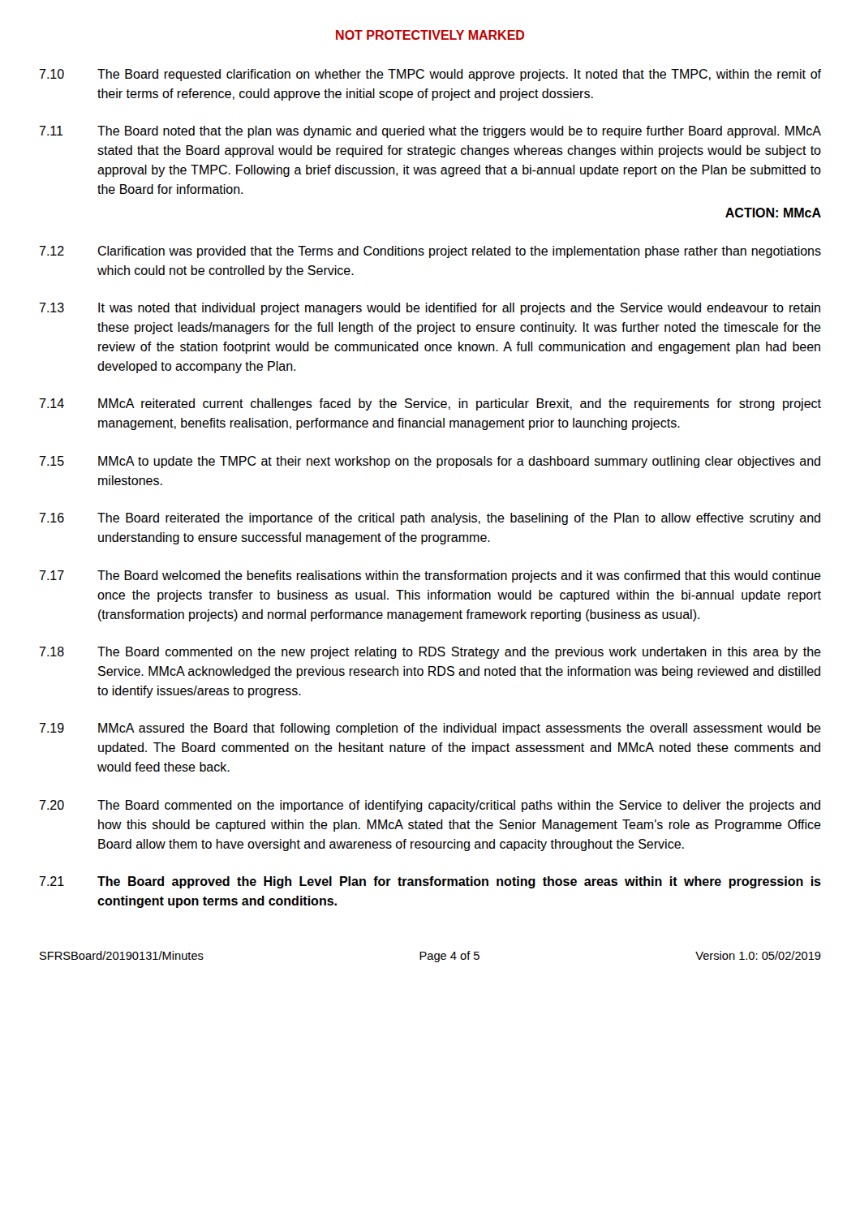NOT PROTECTIVELY MARKED
7.10
The Board requested clarification on whether the TMPC would approve projects. It noted that the TMPC, within the remit of their terms of reference, could approve the initial scope of project and project dossiers.
7.11
The Board noted that the plan was dynamic and queried what the triggers would be to require further Board approval. MMcA stated that the Board approval would be required for strategic changes whereas changes within projects would be subject to approval by the TMPC. Following a brief discussion, it was agreed that a bi-annual update report on the Plan be submitted to the Board for information.
ACTION: MMcA
7.12
Clarification was provided that the Terms and Conditions project related to the implementation phase rather than negotiations which could not be controlled by the Service.
7.13
It was noted that individual project managers would be identified for all projects and the Service would endeavour to retain these project leads/managers for the full length of the project to ensure continuity. It was further noted the timescale for the review of the station footprint would be communicated once known. A full communication and engagement plan had been developed to accompany the Plan.
7.14
MMcA reiterated current challenges faced by the Service, in particular Brexit, and the requirements for strong project management, benefits realisation, performance and financial management prior to launching projects.
7.15
MMcA to update the TMPC at their next workshop on the proposals for a dashboard summary outlining clear objectives and milestones.
7.16
The Board reiterated the importance of the critical path analysis, the baselining of the Plan to allow effective scrutiny and understanding to ensure successful management of the programme.
7.17
The Board welcomed the benefits realisations within the transformation projects and it was confirmed that this would continue once the projects transfer to business as usual. This information would be captured within the bi-annual update report (transformation projects) and normal performance management framework reporting (business as usual).
7.18
The Board commented on the new project relating to RDS Strategy and the previous work undertaken in this area by the Service. MMcA acknowledged the previous research into RDS and noted that the information was being reviewed and distilled to identify issues/areas to progress.
7.19
MMcA assured the Board that following completion of the individual impact assessments the overall assessment would be updated. The Board commented on the hesitant nature of the impact assessment and MMcA noted these comments and would feed these back.
7.20
The Board commented on the importance of identifying capacity/critical paths within the Service to deliver the projects and how this should be captured within the plan. MMcA stated that the Senior Management Team's role as Programme Office Board allow them to have oversight and awareness of resourcing and capacity throughout the Service.
7.21
The Board approved the High Level Plan for transformation noting those areas within it where progression is contingent upon terms and conditions.
SFRSBoard/20190131/Minutes Page 4 of 5 Version 1.0: 05/02/2019